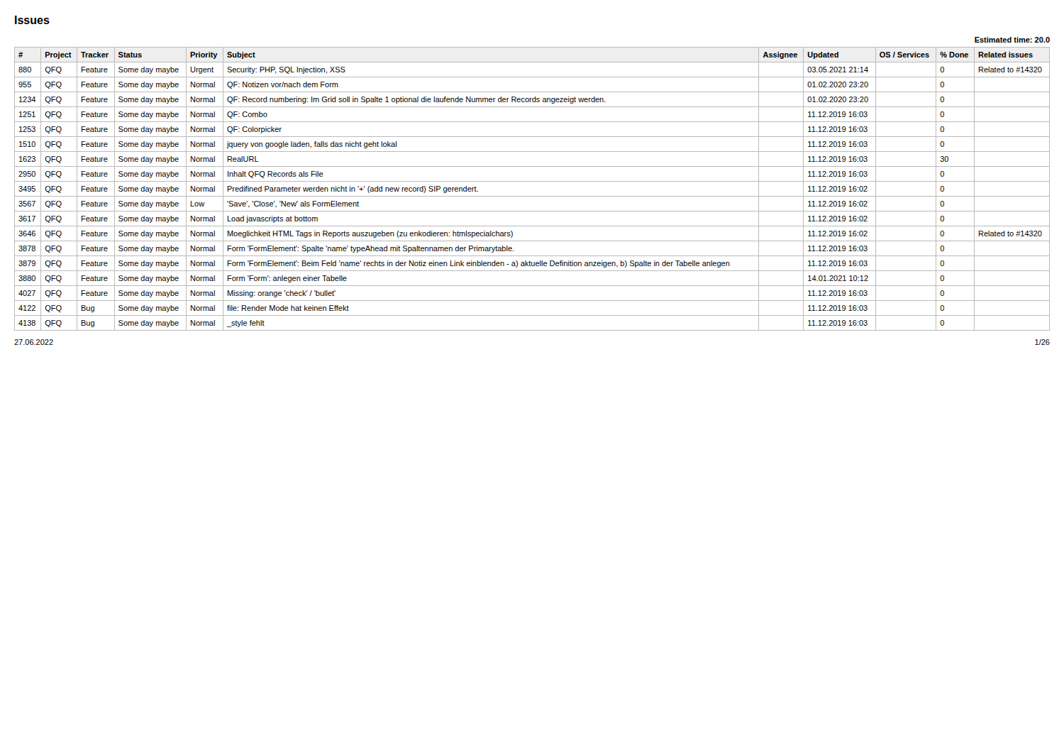Issues
Estimated time: 20.0
| # | Project | Tracker | Status | Priority | Subject | Assignee | Updated | OS / Services | % Done | Related issues |
| --- | --- | --- | --- | --- | --- | --- | --- | --- | --- | --- |
| 880 | QFQ | Feature | Some day maybe | Urgent | Security: PHP, SQL Injection, XSS | | 03.05.2021 21:14 | | 0 | Related to #14320 |
| 955 | QFQ | Feature | Some day maybe | Normal | QF: Notizen vor/nach dem Form | | 01.02.2020 23:20 | | 0 | |
| 1234 | QFQ | Feature | Some day maybe | Normal | QF: Record numbering: Im Grid soll in Spalte 1 optional die laufende Nummer der Records angezeigt werden. | | 01.02.2020 23:20 | | 0 | |
| 1251 | QFQ | Feature | Some day maybe | Normal | QF: Combo | | 11.12.2019 16:03 | | 0 | |
| 1253 | QFQ | Feature | Some day maybe | Normal | QF: Colorpicker | | 11.12.2019 16:03 | | 0 | |
| 1510 | QFQ | Feature | Some day maybe | Normal | jquery von google laden, falls das nicht geht lokal | | 11.12.2019 16:03 | | 0 | |
| 1623 | QFQ | Feature | Some day maybe | Normal | RealURL | | 11.12.2019 16:03 | | 30 | |
| 2950 | QFQ | Feature | Some day maybe | Normal | Inhalt QFQ Records als File | | 11.12.2019 16:03 | | 0 | |
| 3495 | QFQ | Feature | Some day maybe | Normal | Predifined Parameter werden nicht in '+' (add new record) SIP gerendert. | | 11.12.2019 16:02 | | 0 | |
| 3567 | QFQ | Feature | Some day maybe | Low | 'Save', 'Close', 'New' als FormElement | | 11.12.2019 16:02 | | 0 | |
| 3617 | QFQ | Feature | Some day maybe | Normal | Load javascripts at bottom | | 11.12.2019 16:02 | | 0 | |
| 3646 | QFQ | Feature | Some day maybe | Normal | Moeglichkeit HTML Tags in Reports auszugeben (zu enkodieren: htmlspecialchars) | | 11.12.2019 16:02 | | 0 | Related to #14320 |
| 3878 | QFQ | Feature | Some day maybe | Normal | Form 'FormElement': Spalte 'name' typeAhead mit Spaltennamen der Primarytable. | | 11.12.2019 16:03 | | 0 | |
| 3879 | QFQ | Feature | Some day maybe | Normal | Form 'FormElement': Beim Feld 'name' rechts in der Notiz einen Link einblenden - a) aktuelle Definition anzeigen, b) Spalte in der Tabelle anlegen | | 11.12.2019 16:03 | | 0 | |
| 3880 | QFQ | Feature | Some day maybe | Normal | Form 'Form': anlegen einer Tabelle | | 14.01.2021 10:12 | | 0 | |
| 4027 | QFQ | Feature | Some day maybe | Normal | Missing: orange 'check' / 'bullet' | | 11.12.2019 16:03 | | 0 | |
| 4122 | QFQ | Bug | Some day maybe | Normal | file: Render Mode hat keinen Effekt | | 11.12.2019 16:03 | | 0 | |
| 4138 | QFQ | Bug | Some day maybe | Normal | _style fehlt | | 11.12.2019 16:03 | | 0 | |
27.06.2022 1/26